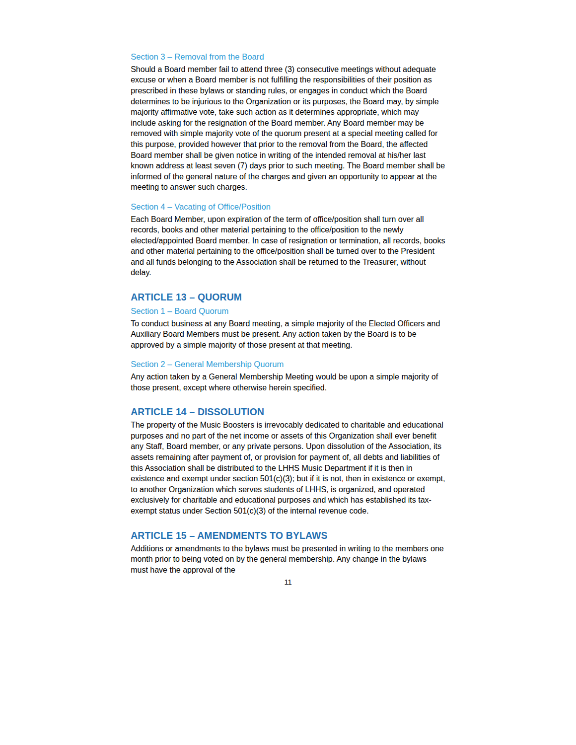Section 3 – Removal from the Board
Should a Board member fail to attend three (3) consecutive meetings without adequate excuse or when a Board member is not fulfilling the responsibilities of their position as prescribed in these bylaws or standing rules, or engages in conduct which the Board determines to be injurious to the Organization or its purposes, the Board may, by simple majority affirmative vote, take such action as it determines appropriate, which may include asking for the resignation of the Board member. Any Board member may be removed with simple majority vote of the quorum present at a special meeting called for this purpose, provided however that prior to the removal from the Board, the affected Board member shall be given notice in writing of the intended removal at his/her last known address at least seven (7) days prior to such meeting. The Board member shall be informed of the general nature of the charges and given an opportunity to appear at the meeting to answer such charges.
Section 4 – Vacating of Office/Position
Each Board Member, upon expiration of the term of office/position shall turn over all records, books and other material pertaining to the office/position to the newly elected/appointed Board member. In case of resignation or termination, all records, books and other material pertaining to the office/position shall be turned over to the President and all funds belonging to the Association shall be returned to the Treasurer, without delay.
ARTICLE 13 – QUORUM
Section 1 – Board Quorum
To conduct business at any Board meeting, a simple majority of the Elected Officers and Auxiliary Board Members must be present. Any action taken by the Board is to be approved by a simple majority of those present at that meeting.
Section 2 – General Membership Quorum
Any action taken by a General Membership Meeting would be upon a simple majority of those present, except where otherwise herein specified.
ARTICLE 14 – DISSOLUTION
The property of the Music Boosters is irrevocably dedicated to charitable and educational purposes and no part of the net income or assets of this Organization shall ever benefit any Staff, Board member, or any private persons. Upon dissolution of the Association, its assets remaining after payment of, or provision for payment of, all debts and liabilities of this Association shall be distributed to the LHHS Music Department if it is then in existence and exempt under section 501(c)(3); but if it is not, then in existence or exempt, to another Organization which serves students of LHHS, is organized, and operated exclusively for charitable and educational purposes and which has established its tax-exempt status under Section 501(c)(3) of the internal revenue code.
ARTICLE 15 – AMENDMENTS TO BYLAWS
Additions or amendments to the bylaws must be presented in writing to the members one month prior to being voted on by the general membership. Any change in the bylaws must have the approval of the
11